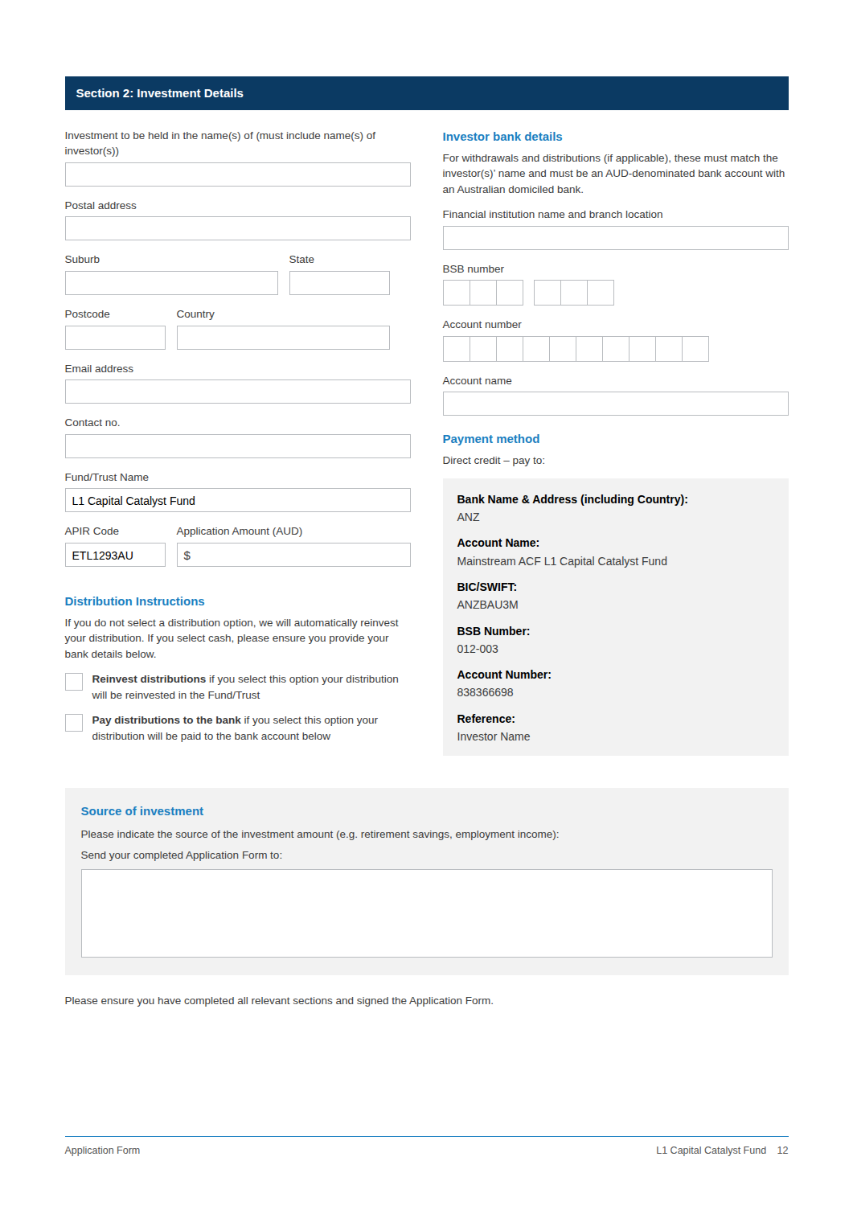Section 2: Investment Details
Investment to be held in the name(s) of (must include name(s) of investor(s))
Postal address
Suburb
State
Postcode
Country
Email address
Contact no.
Fund/Trust Name
L1 Capital Catalyst Fund
APIR Code
ETL1293AU
Application Amount (AUD)
$
Distribution Instructions
If you do not select a distribution option, we will automatically reinvest your distribution. If you select cash, please ensure you provide your bank details below.
Reinvest distributions if you select this option your distribution will be reinvested in the Fund/Trust
Pay distributions to the bank if you select this option your distribution will be paid to the bank account below
Investor bank details
For withdrawals and distributions (if applicable), these must match the investor(s)’ name and must be an AUD-denominated bank account with an Australian domiciled bank.
Financial institution name and branch location
BSB number
Account number
Account name
Payment method
Direct credit – pay to:
Bank Name & Address (including Country):
ANZ
Account Name:
Mainstream ACF L1 Capital Catalyst Fund
BIC/SWIFT:
ANZBAU3M
BSB Number:
012-003
Account Number:
838366698
Reference:
Investor Name
Source of investment
Please indicate the source of the investment amount (e.g. retirement savings, employment income):
Send your completed Application Form to:
Please ensure you have completed all relevant sections and signed the Application Form.
Application Form
L1 Capital Catalyst Fund 12